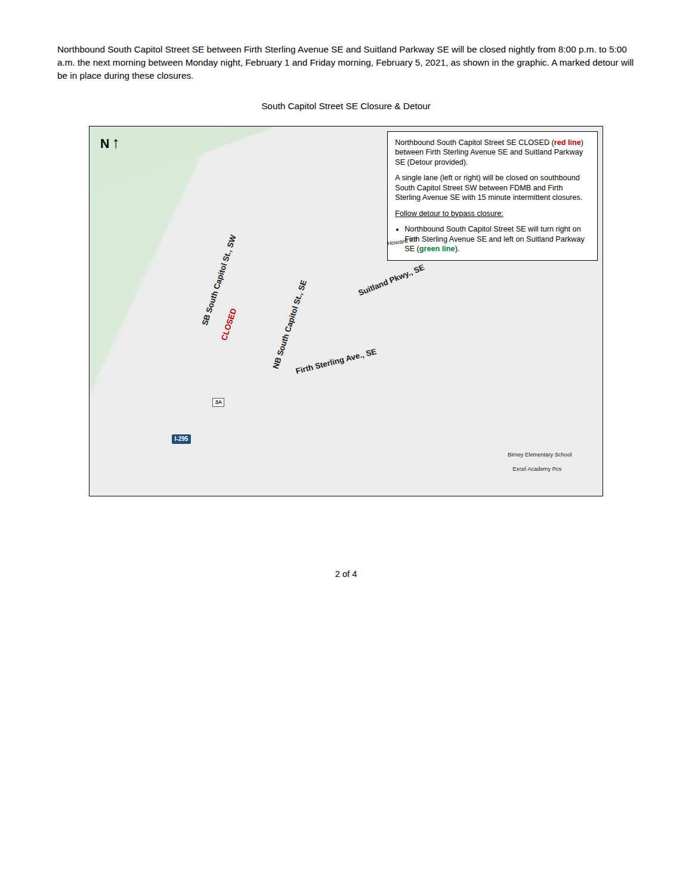Northbound South Capitol Street SE between Firth Sterling Avenue SE and Suitland Parkway SE will be closed nightly from 8:00 p.m. to 5:00 a.m. the next morning between Monday night, February 1 and Friday morning, February 5, 2021, as shown in the graphic. A marked detour will be in place during these closures.
South Capitol Street SE Closure & Detour
N↑
Northbound South Capitol Street SE CLOSED (red line) between Firth Sterling Avenue SE and Suitland Parkway SE (Detour provided).
A single lane (left or right) will be closed on southbound South Capitol Street SW between FDMB and Firth Sterling Avenue SE with 15 minute intermittent closures.
Follow detour to bypass closure:
Northbound South Capitol Street SE will turn right on Firth Sterling Avenue SE and left on Suitland Parkway SE (green line).
SB South Capitol St., SW NB South Capitol St., SE CLOSED Suitland Pkwy., SE Firth Sterling Ave., SE Howard Rd Birney Elementary School Excel Academy Pcs I-295 3A
2 of 4